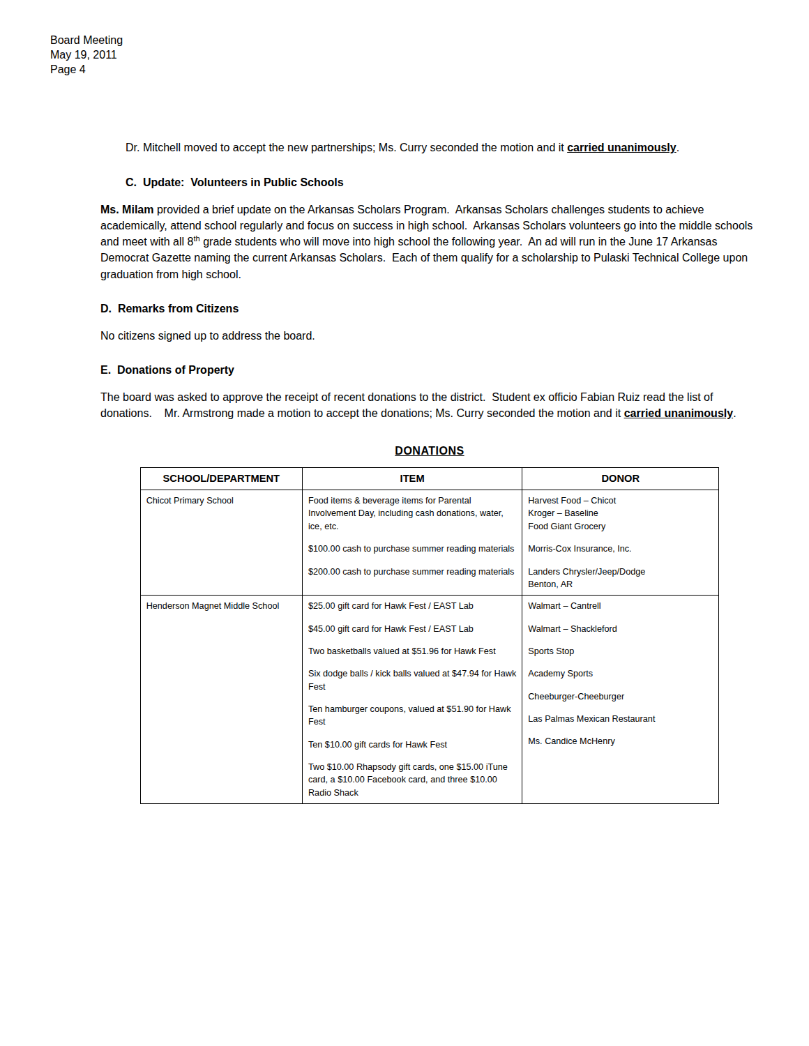Board Meeting
May 19, 2011
Page 4
Dr. Mitchell moved to accept the new partnerships; Ms. Curry seconded the motion and it carried unanimously.
C. Update: Volunteers in Public Schools
Ms. Milam provided a brief update on the Arkansas Scholars Program. Arkansas Scholars challenges students to achieve academically, attend school regularly and focus on success in high school. Arkansas Scholars volunteers go into the middle schools and meet with all 8th grade students who will move into high school the following year. An ad will run in the June 17 Arkansas Democrat Gazette naming the current Arkansas Scholars. Each of them qualify for a scholarship to Pulaski Technical College upon graduation from high school.
D. Remarks from Citizens
No citizens signed up to address the board.
E. Donations of Property
The board was asked to approve the receipt of recent donations to the district. Student ex officio Fabian Ruiz read the list of donations. Mr. Armstrong made a motion to accept the donations; Ms. Curry seconded the motion and it carried unanimously.
DONATIONS
| SCHOOL/DEPARTMENT | ITEM | DONOR |
| --- | --- | --- |
| Chicot Primary School | Food items & beverage items for Parental Involvement Day, including cash donations, water, ice, etc. $100.00 cash to purchase summer reading materials $200.00 cash to purchase summer reading materials | Harvest Food – Chicot Kroger – Baseline Food Giant Grocery Morris-Cox Insurance, Inc. Landers Chrysler/Jeep/Dodge Benton, AR |
| Henderson Magnet Middle School | $25.00 gift card for Hawk Fest / EAST Lab $45.00 gift card for Hawk Fest / EAST Lab Two basketballs valued at $51.96 for Hawk Fest Six dodge balls / kick balls valued at $47.94 for Hawk Fest Ten hamburger coupons, valued at $51.90 for Hawk Fest Ten $10.00 gift cards for Hawk Fest Two $10.00 Rhapsody gift cards, one $15.00 iTune card, a $10.00 Facebook card, and three $10.00 Radio Shack | Walmart – Cantrell Walmart – Shackleford Sports Stop Academy Sports Cheeburger-Cheeburger Las Palmas Mexican Restaurant Ms. Candice McHenry |